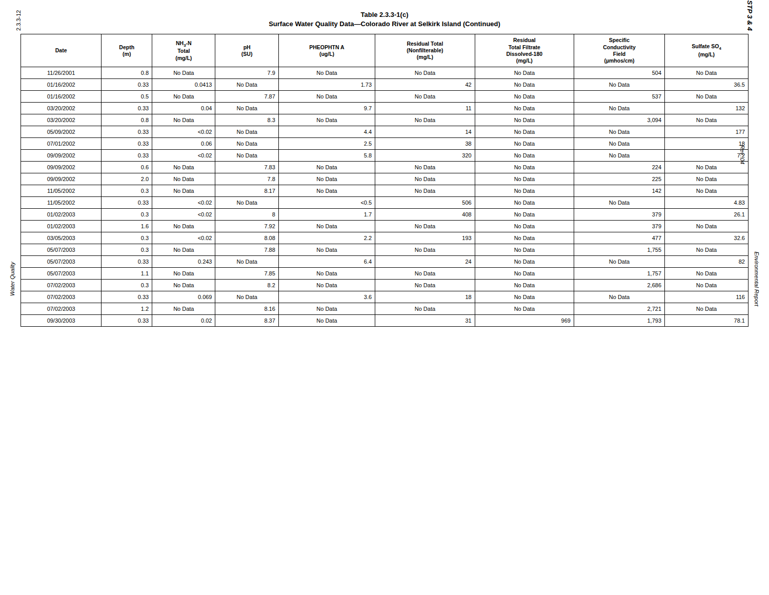2.3.3-12
Water Quality
STP 3 & 4
Rev. 04
Environmental Report
Table 2.3.3-1(c)
Surface Water Quality Data—Colorado River at Selkirk Island (Continued)
| Date | Depth (m) | NH 3 -N Total (mg/L) | pH (SU) | PHEOPHTN A (ug/L) | Residual Total (Nonfilterable) (mg/L) | Residual Total Filtrate Dissolved-180 (mg/L) | Specific Conductivity Field (µmhos/cm) | Sulfate SO 4 (mg/L) |
| --- | --- | --- | --- | --- | --- | --- | --- | --- |
| 11/26/2001 | 0.8 | No Data | 7.9 | No Data | No Data | No Data | 504 | No Data |
| 01/16/2002 | 0.33 | 0.0413 | No Data | 1.73 | 42 | No Data | No Data | 36.5 |
| 01/16/2002 | 0.5 | No Data | 7.87 | No Data | No Data | No Data | 537 | No Data |
| 03/20/2002 | 0.33 | 0.04 | No Data | 9.7 | 11 | No Data | No Data | 132 |
| 03/20/2002 | 0.8 | No Data | 8.3 | No Data | No Data | No Data | 3,094 | No Data |
| 05/09/2002 | 0.33 | <0.02 | No Data | 4.4 | 14 | No Data | No Data | 177 |
| 07/01/2002 | 0.33 | 0.06 | No Data | 2.5 | 38 | No Data | No Data | 18 |
| 09/09/2002 | 0.33 | <0.02 | No Data | 5.8 | 320 | No Data | No Data | 7.2 |
| 09/09/2002 | 0.6 | No Data | 7.83 | No Data | No Data | No Data | 224 | No Data |
| 09/09/2002 | 2.0 | No Data | 7.8 | No Data | No Data | No Data | 225 | No Data |
| 11/05/2002 | 0.3 | No Data | 8.17 | No Data | No Data | No Data | 142 | No Data |
| 11/05/2002 | 0.33 | <0.02 | No Data | <0.5 | 506 | No Data | No Data | 4.83 |
| 01/02/2003 | 0.3 | <0.02 | 8 | 1.7 | 408 | No Data | 379 | 26.1 |
| 01/02/2003 | 1.6 | No Data | 7.92 | No Data | No Data | No Data | 379 | No Data |
| 03/05/2003 | 0.3 | <0.02 | 8.08 | 2.2 | 193 | No Data | 477 | 32.6 |
| 05/07/2003 | 0.3 | No Data | 7.88 | No Data | No Data | No Data | 1,755 | No Data |
| 05/07/2003 | 0.33 | 0.243 | No Data | 6.4 | 24 | No Data | No Data | 82 |
| 05/07/2003 | 1.1 | No Data | 7.85 | No Data | No Data | No Data | 1,757 | No Data |
| 07/02/2003 | 0.3 | No Data | 8.2 | No Data | No Data | No Data | 2,686 | No Data |
| 07/02/2003 | 0.33 | 0.069 | No Data | 3.6 | 18 | No Data | No Data | 116 |
| 07/02/2003 | 1.2 | No Data | 8.16 | No Data | No Data | No Data | 2,721 | No Data |
| 09/30/2003 | 0.33 | 0.02 | 8.37 | No Data | 31 | 969 | 1,793 | 78.1 |